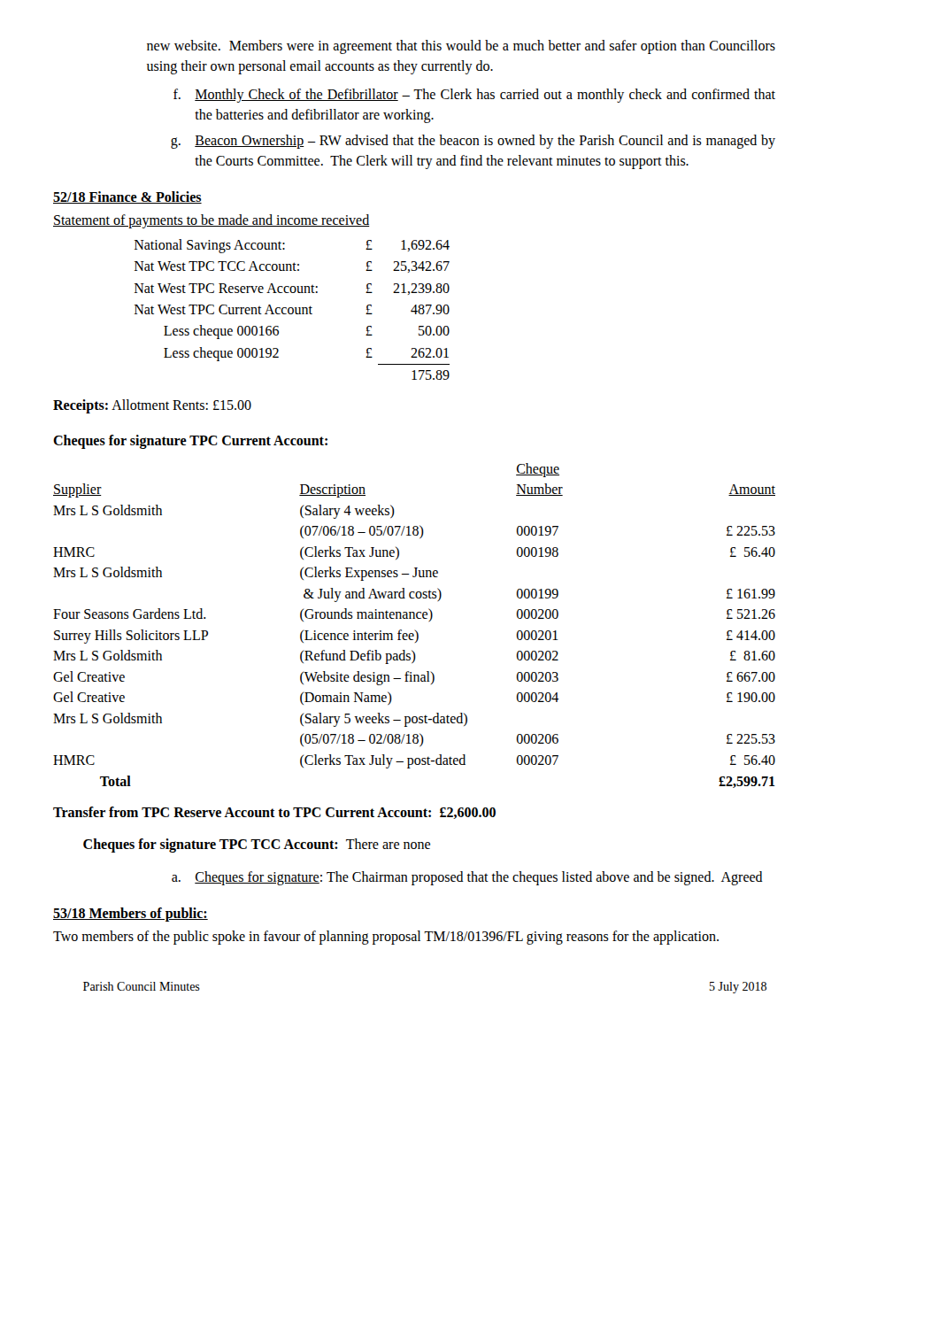new website. Members were in agreement that this would be a much better and safer option than Councillors using their own personal email accounts as they currently do.
Monthly Check of the Defibrillator – The Clerk has carried out a monthly check and confirmed that the batteries and defibrillator are working.
Beacon Ownership – RW advised that the beacon is owned by the Parish Council and is managed by the Courts Committee. The Clerk will try and find the relevant minutes to support this.
52/18 Finance & Policies
Statement of payments to be made and income received
| National Savings Account: | £ | 1,692.64 |
| Nat West TPC TCC Account: | £ | 25,342.67 |
| Nat West TPC Reserve Account: | £ | 21,239.80 |
| Nat West TPC Current Account | £ | 487.90 |
| Less cheque 000166 | £ | 50.00 |
| Less cheque 000192 | £ | 262.01 |
| | | 175.89 |
Receipts: Allotment Rents: £15.00
Cheques for signature TPC Current Account:
| Supplier | Description | Cheque Number | Amount |
| --- | --- | --- | --- |
| Mrs L S Goldsmith | (Salary 4 weeks) | | |
| | (07/06/18 – 05/07/18) | 000197 | £ 225.53 |
| HMRC | (Clerks Tax June) | 000198 | £ 56.40 |
| Mrs L S Goldsmith | (Clerks Expenses – June | | |
| | & July and Award costs) | 000199 | £ 161.99 |
| Four Seasons Gardens Ltd. | (Grounds maintenance) | 000200 | £ 521.26 |
| Surrey Hills Solicitors LLP | (Licence interim fee) | 000201 | £ 414.00 |
| Mrs L S Goldsmith | (Refund Defib pads) | 000202 | £ 81.60 |
| Gel Creative | (Website design – final) | 000203 | £ 667.00 |
| Gel Creative | (Domain Name) | 000204 | £ 190.00 |
| Mrs L S Goldsmith | (Salary 5 weeks – post-dated) | | |
| | (05/07/18 – 02/08/18) | 000206 | £ 225.53 |
| HMRC | (Clerks Tax July – post-dated | 000207 | £ 56.40 |
| Total | | | £2,599.71 |
Transfer from TPC Reserve Account to TPC Current Account: £2,600.00
Cheques for signature TPC TCC Account: There are none
Cheques for signature: The Chairman proposed that the cheques listed above and be signed. Agreed
53/18 Members of public:
Two members of the public spoke in favour of planning proposal TM/18/01396/FL giving reasons for the application.
Parish Council Minutes 5 July 2018